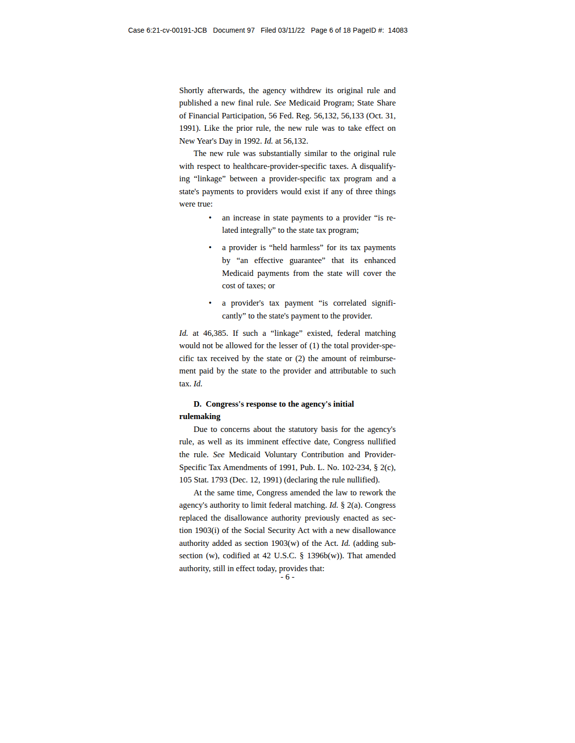Case 6:21-cv-00191-JCB Document 97 Filed 03/11/22 Page 6 of 18 PageID #: 14083
Shortly afterwards, the agency withdrew its original rule and published a new final rule. See Medicaid Program; State Share of Financial Participation, 56 Fed. Reg. 56,132, 56,133 (Oct. 31, 1991). Like the prior rule, the new rule was to take effect on New Year's Day in 1992. Id. at 56,132.
The new rule was substantially similar to the original rule with respect to healthcare-provider-specific taxes. A disqualifying “linkage” between a provider-specific tax program and a state's payments to providers would exist if any of three things were true:
an increase in state payments to a provider “is related integrally” to the state tax program;
a provider is “held harmless” for its tax payments by “an effective guarantee” that its enhanced Medicaid payments from the state will cover the cost of taxes; or
a provider's tax payment “is correlated significantly” to the state's payment to the provider.
Id. at 46,385. If such a “linkage” existed, federal matching would not be allowed for the lesser of (1) the total provider-specific tax received by the state or (2) the amount of reimbursement paid by the state to the provider and attributable to such tax. Id.
D. Congress's response to the agency's initial rulemaking
Due to concerns about the statutory basis for the agency's rule, as well as its imminent effective date, Congress nullified the rule. See Medicaid Voluntary Contribution and Provider-Specific Tax Amendments of 1991, Pub. L. No. 102-234, § 2(c), 105 Stat. 1793 (Dec. 12, 1991) (declaring the rule nullified).
At the same time, Congress amended the law to rework the agency's authority to limit federal matching. Id. § 2(a). Congress replaced the disallowance authority previously enacted as section 1903(i) of the Social Security Act with a new disallowance authority added as section 1903(w) of the Act. Id. (adding subsection (w), codified at 42 U.S.C. § 1396b(w)). That amended authority, still in effect today, provides that:
- 6 -